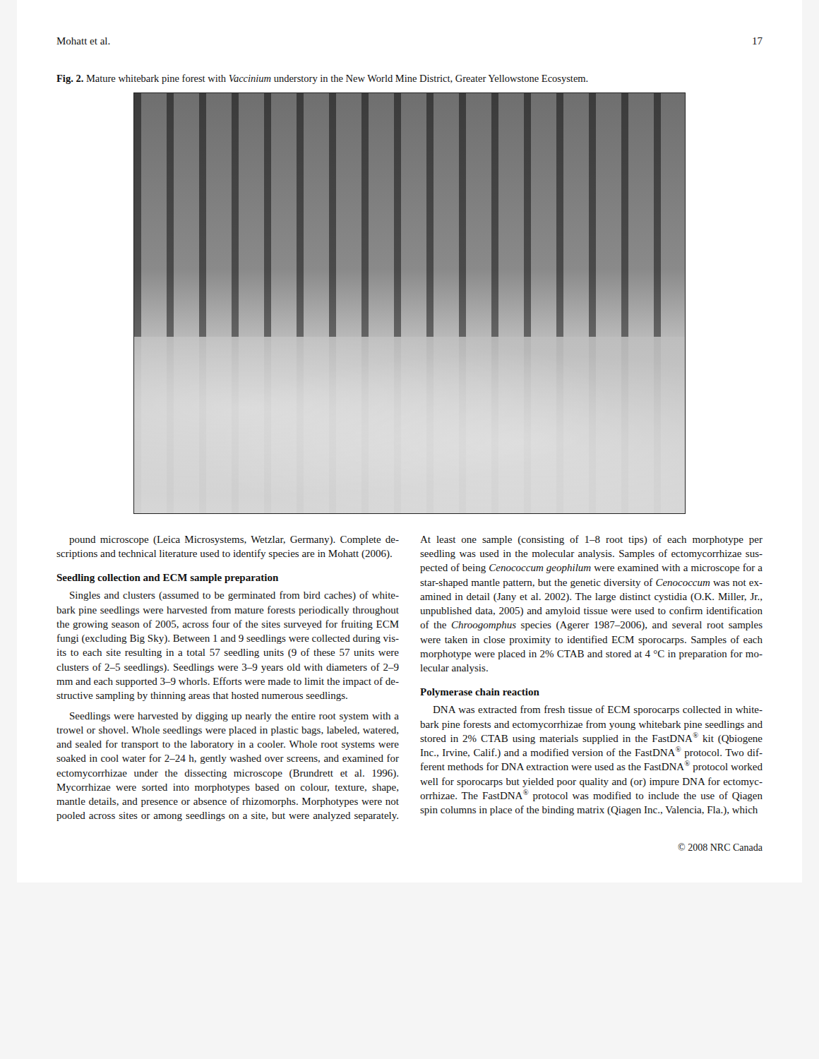Mohatt et al. 17
Fig. 2. Mature whitebark pine forest with Vaccinium understory in the New World Mine District, Greater Yellowstone Ecosystem.
pound microscope (Leica Microsystems, Wetzlar, Germany). Complete descriptions and technical literature used to identify species are in Mohatt (2006).
Seedling collection and ECM sample preparation
Singles and clusters (assumed to be germinated from bird caches) of whitebark pine seedlings were harvested from mature forests periodically throughout the growing season of 2005, across four of the sites surveyed for fruiting ECM fungi (excluding Big Sky). Between 1 and 9 seedlings were collected during visits to each site resulting in a total 57 seedling units (9 of these 57 units were clusters of 2–5 seedlings). Seedlings were 3–9 years old with diameters of 2–9 mm and each supported 3–9 whorls. Efforts were made to limit the impact of destructive sampling by thinning areas that hosted numerous seedlings.
Seedlings were harvested by digging up nearly the entire root system with a trowel or shovel. Whole seedlings were placed in plastic bags, labeled, watered, and sealed for transport to the laboratory in a cooler. Whole root systems were soaked in cool water for 2–24 h, gently washed over screens, and examined for ectomycorrhizae under the dissecting microscope (Brundrett et al. 1996). Mycorrhizae were sorted into morphotypes based on colour, texture, shape, mantle details, and presence or absence of rhizomorphs. Morphotypes were not pooled across sites or among seedlings on a site, but were analyzed separately. At least one sample (consisting of 1–8 root tips) of each morphotype per seedling was used in the molecular analysis. Samples of ectomycorrhizae suspected of being Cenococcum geophilum were examined with a microscope for a star-shaped mantle pattern, but the genetic diversity of Cenococcum was not examined in detail (Jany et al. 2002). The large distinct cystidia (O.K. Miller, Jr., unpublished data, 2005) and amyloid tissue were used to confirm identification of the Chroogomphus species (Agerer 1987–2006), and several root samples were taken in close proximity to identified ECM sporocarps. Samples of each morphotype were placed in 2% CTAB and stored at 4 °C in preparation for molecular analysis.
Polymerase chain reaction
DNA was extracted from fresh tissue of ECM sporocarps collected in whitebark pine forests and ectomycorrhizae from young whitebark pine seedlings and stored in 2% CTAB using materials supplied in the FastDNA® kit (Qbiogene Inc., Irvine, Calif.) and a modified version of the FastDNA® protocol. Two different methods for DNA extraction were used as the FastDNA® protocol worked well for sporocarps but yielded poor quality and (or) impure DNA for ectomycorrhizae. The FastDNA® protocol was modified to include the use of Qiagen spin columns in place of the binding matrix (Qiagen Inc., Valencia, Fla.), which
© 2008 NRC Canada